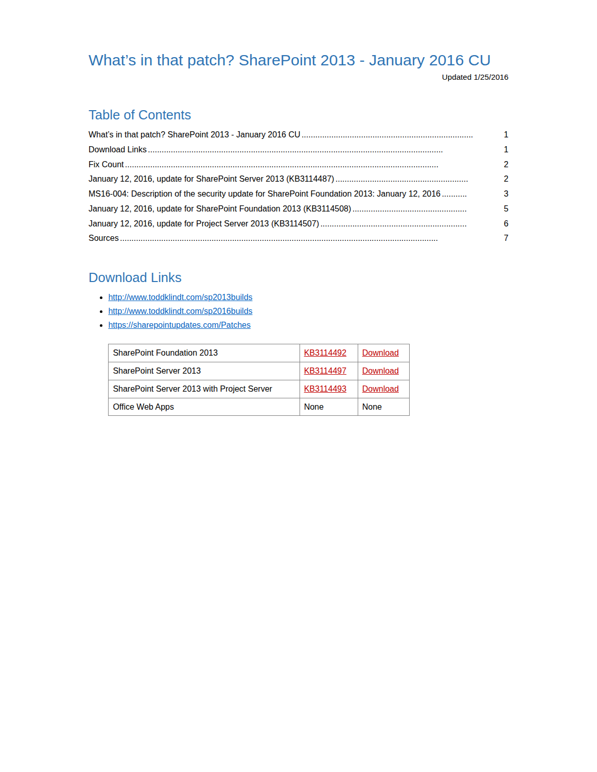What’s in that patch? SharePoint 2013 - January 2016 CU
Updated 1/25/2016
Table of Contents
What’s in that patch? SharePoint 2013 - January 2016 CU........................................................................... 1
Download Links................................................................................................................................. 1
Fix Count......................................................................................................................................... 2
January 12, 2016, update for SharePoint Server 2013 (KB3114487).......................................................... 2
MS16-004: Description of the security update for SharePoint Foundation 2013: January 12, 2016........... 3
January 12, 2016, update for SharePoint Foundation 2013 (KB3114508).................................................. 5
January 12, 2016, update for Project Server 2013 (KB3114507)................................................................ 6
Sources........................................................................................................................................... 7
Download Links
http://www.toddklindt.com/sp2013builds
http://www.toddklindt.com/sp2016builds
https://sharepointupdates.com/Patches
| SharePoint Foundation 2013 | KB3114492 | Download |
| SharePoint Server 2013 | KB3114497 | Download |
| SharePoint Server 2013 with Project Server | KB3114493 | Download |
| Office Web Apps | None | None |